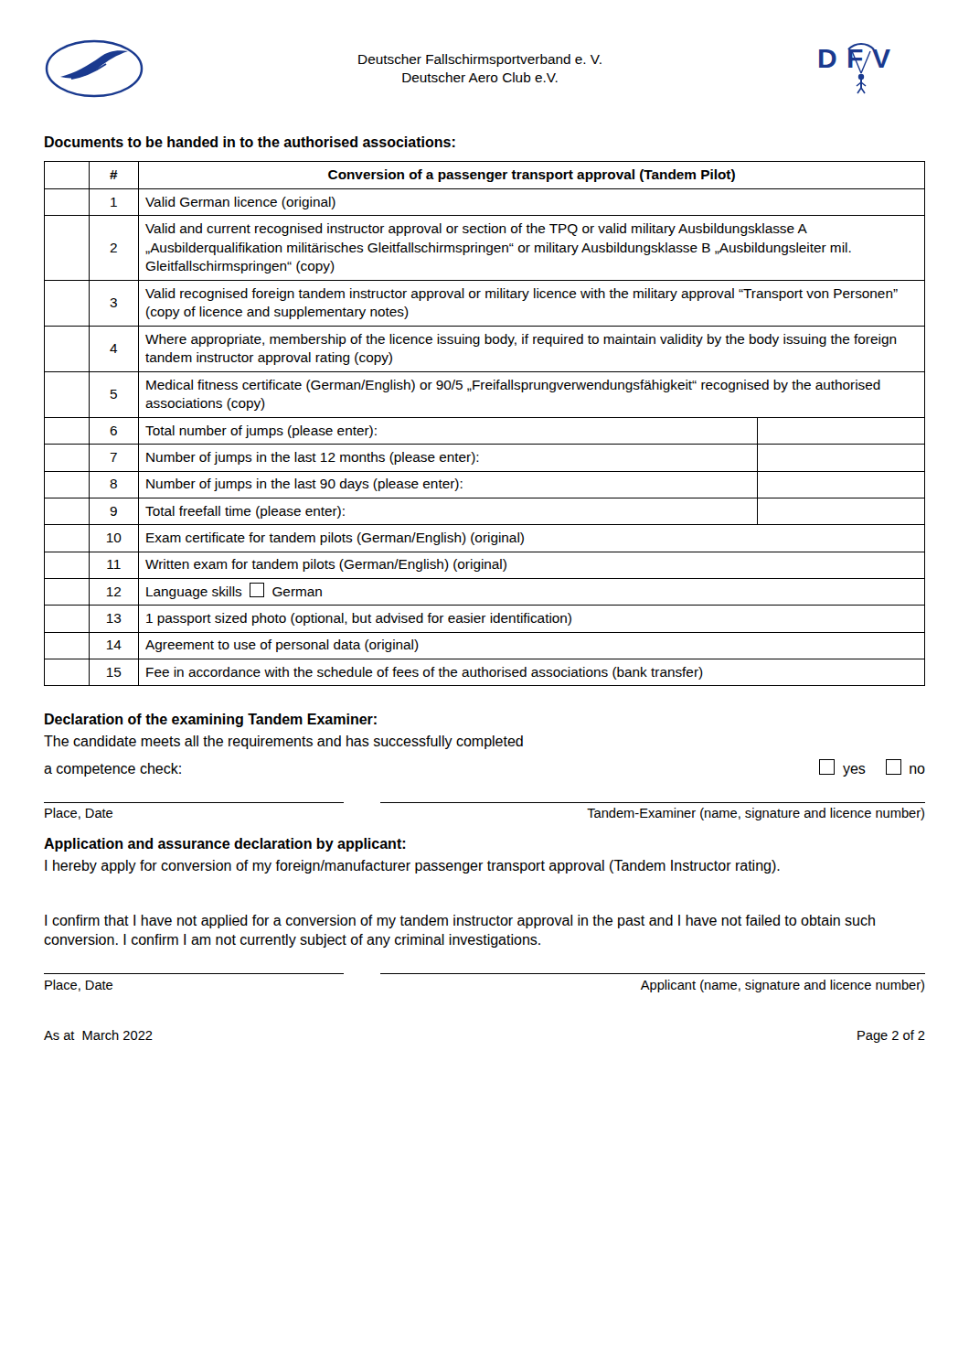Deutscher Fallschirmsportverband e. V.
Deutscher Aero Club e.V.
D F V
Documents to be handed in to the authorised associations:
| | # | Conversion of a passenger transport approval (Tandem Pilot) |
| | 1 | Valid German licence (original) |
| | 2 | Valid and current recognised instructor approval or section of the TPQ or valid military Ausbildungsklasse A „Ausbilderqualifikation militärisches Gleitfallschirmspringen“ or military Ausbildungsklasse B „Ausbildungsleiter mil. Gleitfallschirmspringen“ (copy) |
| | 3 | Valid recognised foreign tandem instructor approval or military licence with the military approval “Transport von Personen” (copy of licence and supplementary notes) |
| | 4 | Where appropriate, membership of the licence issuing body, if required to maintain validity by the body issuing the foreign tandem instructor approval rating (copy) |
| | 5 | Medical fitness certificate (German/English) or 90/5 „Freifallsprungverwendungsfähigkeit“ recognised by the authorised associations (copy) |
| | 6 | Total number of jumps (please enter): | |
| | 7 | Number of jumps in the last 12 months (please enter): | |
| | 8 | Number of jumps in the last 90 days (please enter): | |
| | 9 | Total freefall time (please enter): | |
| | 10 | Exam certificate for tandem pilots (German/English) (original) |
| | 11 | Written exam for tandem pilots (German/English) (original) |
| | 12 | Language skills German |
| | 13 | 1 passport sized photo (optional, but advised for easier identification) |
| | 14 | Agreement to use of personal data (original) |
| | 15 | Fee in accordance with the schedule of fees of the authorised associations (bank transfer) |
Declaration of the examining Tandem Examiner:
The candidate meets all the requirements and has successfully completed
a competence check: yes no
Place, Date
Tandem-Examiner (name, signature and licence number)
Application and assurance declaration by applicant:
I hereby apply for conversion of my foreign/manufacturer passenger transport approval (Tandem Instructor rating).
I confirm that I have not applied for a conversion of my tandem instructor approval in the past and I have not failed to obtain such conversion. I confirm I am not currently subject of any criminal investigations.
Place, Date
Applicant (name, signature and licence number)
As at March 2022 Page 2 of 2